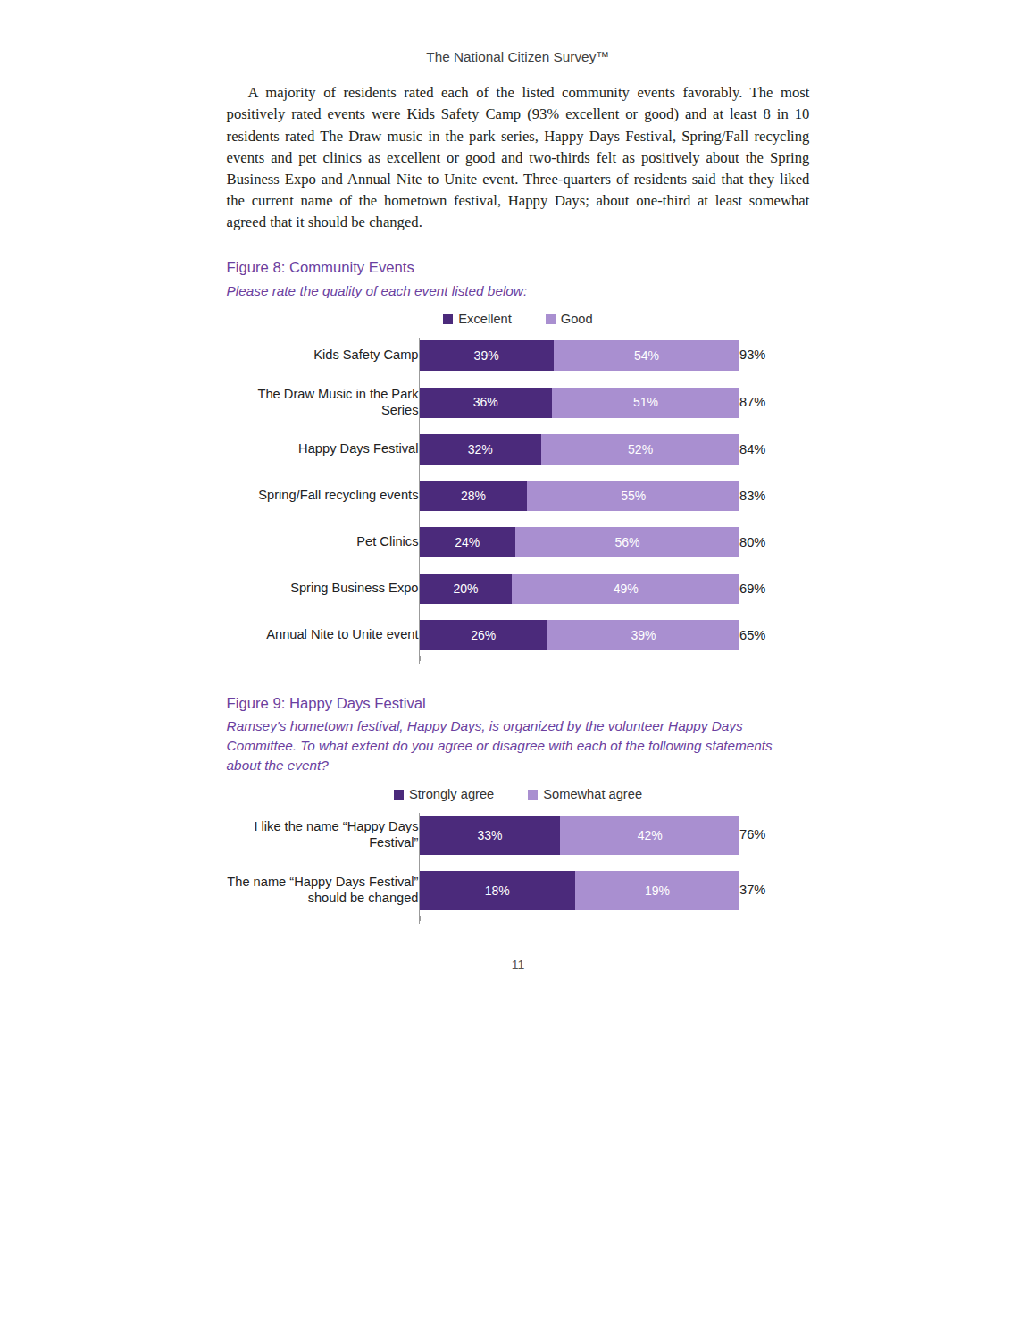The National Citizen Survey™
A majority of residents rated each of the listed community events favorably. The most positively rated events were Kids Safety Camp (93% excellent or good) and at least 8 in 10 residents rated The Draw music in the park series, Happy Days Festival, Spring/Fall recycling events and pet clinics as excellent or good and two-thirds felt as positively about the Spring Business Expo and Annual Nite to Unite event. Three-quarters of residents said that they liked the current name of the hometown festival, Happy Days; about one-third at least somewhat agreed that it should be changed.
Figure 8: Community Events
Please rate the quality of each event listed below:
Excellent Good
| Kids Safety Camp | 39% 54% | 93% |
| The Draw Music in the Park Series | 36% 51% | 87% |
| Happy Days Festival | 32% 52% | 84% |
| Spring/Fall recycling events | 28% 55% | 83% |
| Pet Clinics | 24% 56% | 80% |
| Spring Business Expo | 20% 49% | 69% |
| Annual Nite to Unite event | 26% 39% | 65% |
Figure 9: Happy Days Festival
Ramsey's hometown festival, Happy Days, is organized by the volunteer Happy Days Committee. To what extent do you agree or disagree with each of the following statements about the event?
Strongly agree Somewhat agree
| I like the name “Happy Days Festival” | 33% 42% | 76% |
| The name “Happy Days Festival” should be changed | 18% 19% | 37% |
11